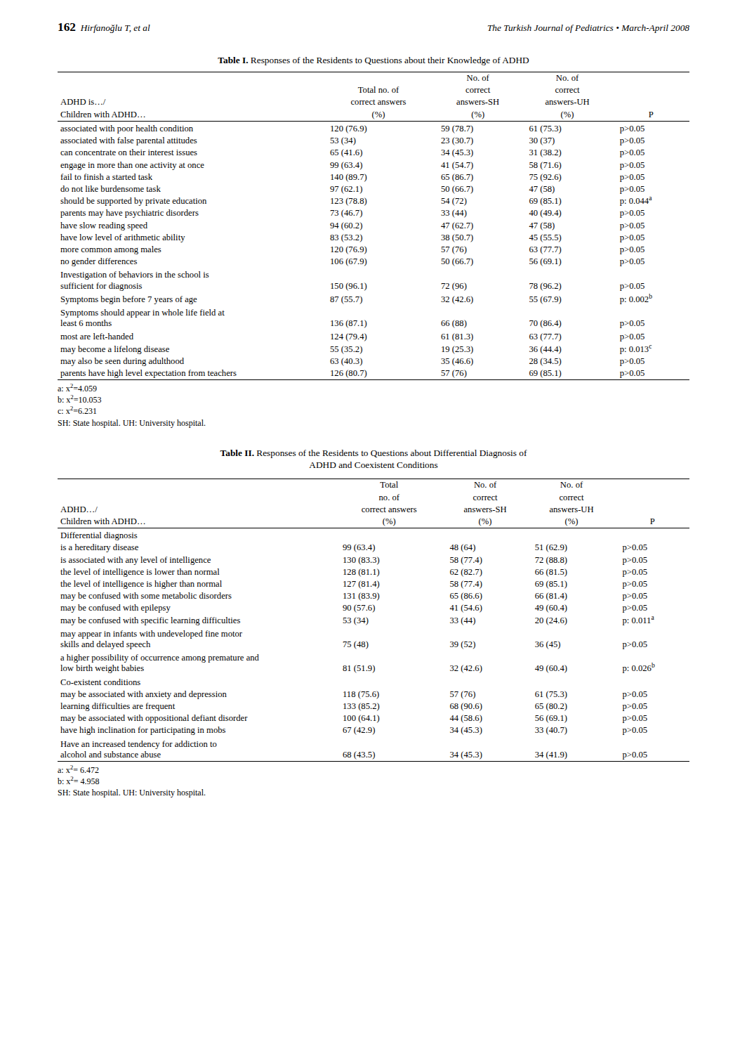162 Hirfanoğlu T, et al The Turkish Journal of Pediatrics • March-April 2008
Table I. Responses of the Residents to Questions about their Knowledge of ADHD
| | | No. of | No. of | |
| --- | --- | --- | --- | --- |
| | Total no. of | correct | correct | |
| ADHD is…/ | correct answers | answers-SH | answers-UH | |
| Children with ADHD… | (%) | (%) | (%) | P |
| associated with poor health condition | 120 (76.9) | 59 (78.7) | 61 (75.3) | p>0.05 |
| associated with false parental attitudes | 53 (34) | 23 (30.7) | 30 (37) | p>0.05 |
| can concentrate on their interest issues | 65 (41.6) | 34 (45.3) | 31 (38.2) | p>0.05 |
| engage in more than one activity at once | 99 (63.4) | 41 (54.7) | 58 (71.6) | p>0.05 |
| fail to finish a started task | 140 (89.7) | 65 (86.7) | 75 (92.6) | p>0.05 |
| do not like burdensome task | 97 (62.1) | 50 (66.7) | 47 (58) | p>0.05 |
| should be supported by private education | 123 (78.8) | 54 (72) | 69 (85.1) | p: 0.044 a |
| parents may have psychiatric disorders | 73 (46.7) | 33 (44) | 40 (49.4) | p>0.05 |
| have slow reading speed | 94 (60.2) | 47 (62.7) | 47 (58) | p>0.05 |
| have low level of arithmetic ability | 83 (53.2) | 38 (50.7) | 45 (55.5) | p>0.05 |
| more common among males | 120 (76.9) | 57 (76) | 63 (77.7) | p>0.05 |
| no gender differences | 106 (67.9) | 50 (66.7) | 56 (69.1) | p>0.05 |
| Investigation of behaviors in the school is sufficient for diagnosis | 150 (96.1) | 72 (96) | 78 (96.2) | p>0.05 |
| Symptoms begin before 7 years of age | 87 (55.7) | 32 (42.6) | 55 (67.9) | p: 0.002 b |
| Symptoms should appear in whole life field at least 6 months | 136 (87.1) | 66 (88) | 70 (86.4) | p>0.05 |
| most are left-handed | 124 (79.4) | 61 (81.3) | 63 (77.7) | p>0.05 |
| may become a lifelong disease | 55 (35.2) | 19 (25.3) | 36 (44.4) | p: 0.013 c |
| may also be seen during adulthood | 63 (40.3) | 35 (46.6) | 28 (34.5) | p>0.05 |
| parents have high level expectation from teachers | 126 (80.7) | 57 (76) | 69 (85.1) | p>0.05 |
a: x2=4.059
b: x2=10.053
c: x2=6.231
SH: State hospital. UH: University hospital.
Table II. Responses of the Residents to Questions about Differential Diagnosis of ADHD and Coexistent Conditions
| | Total | No. of | No. of | |
| --- | --- | --- | --- | --- |
| | no. of | correct | correct | |
| ADHD…/ | correct answers | answers-SH | answers-UH | |
| Children with ADHD… | (%) | (%) | (%) | P |
| Differential diagnosis | | | | |
| is a hereditary disease | 99 (63.4) | 48 (64) | 51 (62.9) | p>0.05 |
| is associated with any level of intelligence | 130 (83.3) | 58 (77.4) | 72 (88.8) | p>0.05 |
| the level of intelligence is lower than normal | 128 (81.1) | 62 (82.7) | 66 (81.5) | p>0.05 |
| the level of intelligence is higher than normal | 127 (81.4) | 58 (77.4) | 69 (85.1) | p>0.05 |
| may be confused with some metabolic disorders | 131 (83.9) | 65 (86.6) | 66 (81.4) | p>0.05 |
| may be confused with epilepsy | 90 (57.6) | 41 (54.6) | 49 (60.4) | p>0.05 |
| may be confused with specific learning difficulties | 53 (34) | 33 (44) | 20 (24.6) | p: 0.011 a |
| may appear in infants with undeveloped fine motor skills and delayed speech | 75 (48) | 39 (52) | 36 (45) | p>0.05 |
| a higher possibility of occurrence among premature and low birth weight babies | 81 (51.9) | 32 (42.6) | 49 (60.4) | p: 0.026 b |
| Co-existent conditions | | | | |
| may be associated with anxiety and depression | 118 (75.6) | 57 (76) | 61 (75.3) | p>0.05 |
| learning difficulties are frequent | 133 (85.2) | 68 (90.6) | 65 (80.2) | p>0.05 |
| may be associated with oppositional defiant disorder | 100 (64.1) | 44 (58.6) | 56 (69.1) | p>0.05 |
| have high inclination for participating in mobs | 67 (42.9) | 34 (45.3) | 33 (40.7) | p>0.05 |
| Have an increased tendency for addiction to alcohol and substance abuse | 68 (43.5) | 34 (45.3) | 34 (41.9) | p>0.05 |
a: x2= 6.472
b: x2= 4.958
SH: State hospital. UH: University hospital.